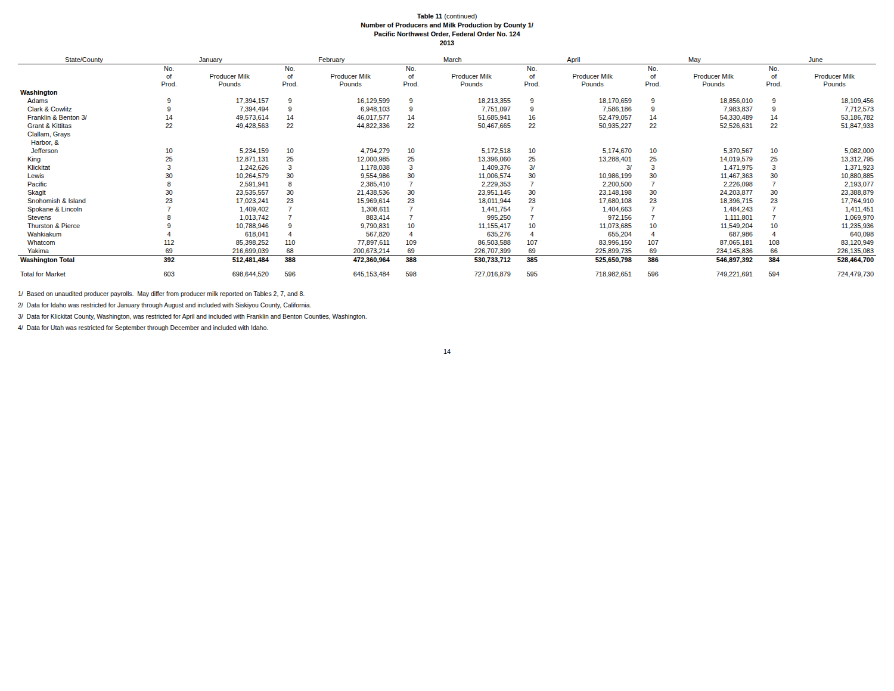Table 11 (continued)
Number of Producers and Milk Production by County 1/
Pacific Northwest Order, Federal Order No. 124
2013
| State/County | January | February | March | April | May | June |
| --- | --- | --- | --- | --- | --- | --- |
| | No. of Prod. | Producer Milk Pounds | No. of Prod. | Producer Milk Pounds | No. of Prod. | Producer Milk Pounds | No. of Prod. | Producer Milk Pounds | No. of Prod. | Producer Milk Pounds | No. of Prod. | Producer Milk Pounds |
| Washington | |
| Adams | 9 | 17,394,157 | 9 | 16,129,599 | 9 | 18,213,355 | 9 | 18,170,659 | 9 | 18,856,010 | 9 | 18,109,456 |
| Clark & Cowlitz | 9 | 7,394,494 | 9 | 6,948,103 | 9 | 7,751,097 | 9 | 7,586,186 | 9 | 7,983,837 | 9 | 7,712,573 |
| Franklin & Benton 3/ | 14 | 49,573,614 | 14 | 46,017,577 | 14 | 51,685,941 | 16 | 52,479,057 | 14 | 54,330,489 | 14 | 53,186,782 |
| Grant & Kittitas | 22 | 49,428,563 | 22 | 44,822,336 | 22 | 50,467,665 | 22 | 50,935,227 | 22 | 52,526,631 | 22 | 51,847,933 |
| Clallam, Grays | |
| Harbor, & | |
| Jefferson | 10 | 5,234,159 | 10 | 4,794,279 | 10 | 5,172,518 | 10 | 5,174,670 | 10 | 5,370,567 | 10 | 5,082,000 |
| King | 25 | 12,871,131 | 25 | 12,000,985 | 25 | 13,396,060 | 25 | 13,288,401 | 25 | 14,019,579 | 25 | 13,312,795 |
| Klickitat | 3 | 1,242,626 | 3 | 1,178,038 | 3 | 1,409,376 | 3/ | 3/ | 3 | 1,471,975 | 3 | 1,371,923 |
| Lewis | 30 | 10,264,579 | 30 | 9,554,986 | 30 | 11,006,574 | 30 | 10,986,199 | 30 | 11,467,363 | 30 | 10,880,885 |
| Pacific | 8 | 2,591,941 | 8 | 2,385,410 | 7 | 2,229,353 | 7 | 2,200,500 | 7 | 2,226,098 | 7 | 2,193,077 |
| Skagit | 30 | 23,535,557 | 30 | 21,438,536 | 30 | 23,951,145 | 30 | 23,148,198 | 30 | 24,203,877 | 30 | 23,388,879 |
| Snohomish & Island | 23 | 17,023,241 | 23 | 15,969,614 | 23 | 18,011,944 | 23 | 17,680,108 | 23 | 18,396,715 | 23 | 17,764,910 |
| Spokane & Lincoln | 7 | 1,409,402 | 7 | 1,308,611 | 7 | 1,441,754 | 7 | 1,404,663 | 7 | 1,484,243 | 7 | 1,411,451 |
| Stevens | 8 | 1,013,742 | 7 | 883,414 | 7 | 995,250 | 7 | 972,156 | 7 | 1,111,801 | 7 | 1,069,970 |
| Thurston & Pierce | 9 | 10,788,946 | 9 | 9,790,831 | 10 | 11,155,417 | 10 | 11,073,685 | 10 | 11,549,204 | 10 | 11,235,936 |
| Wahkiakum | 4 | 618,041 | 4 | 567,820 | 4 | 635,276 | 4 | 655,204 | 4 | 687,986 | 4 | 640,098 |
| Whatcom | 112 | 85,398,252 | 110 | 77,897,611 | 109 | 86,503,588 | 107 | 83,996,150 | 107 | 87,065,181 | 108 | 83,120,949 |
| Yakima | 69 | 216,699,039 | 68 | 200,673,214 | 69 | 226,707,399 | 69 | 225,899,735 | 69 | 234,145,836 | 66 | 226,135,083 |
| Washington Total | 392 | 512,481,484 | 388 | 472,360,964 | 388 | 530,733,712 | 385 | 525,650,798 | 386 | 546,897,392 | 384 | 528,464,700 |
| Total for Market | 603 | 698,644,520 | 596 | 645,153,484 | 598 | 727,016,879 | 595 | 718,982,651 | 596 | 749,221,691 | 594 | 724,479,730 |
1/ Based on unaudited producer payrolls. May differ from producer milk reported on Tables 2, 7, and 8.
2/ Data for Idaho was restricted for January through August and included with Siskiyou County, California.
3/ Data for Klickitat County, Washington, was restricted for April and included with Franklin and Benton Counties, Washington.
4/ Data for Utah was restricted for September through December and included with Idaho.
14